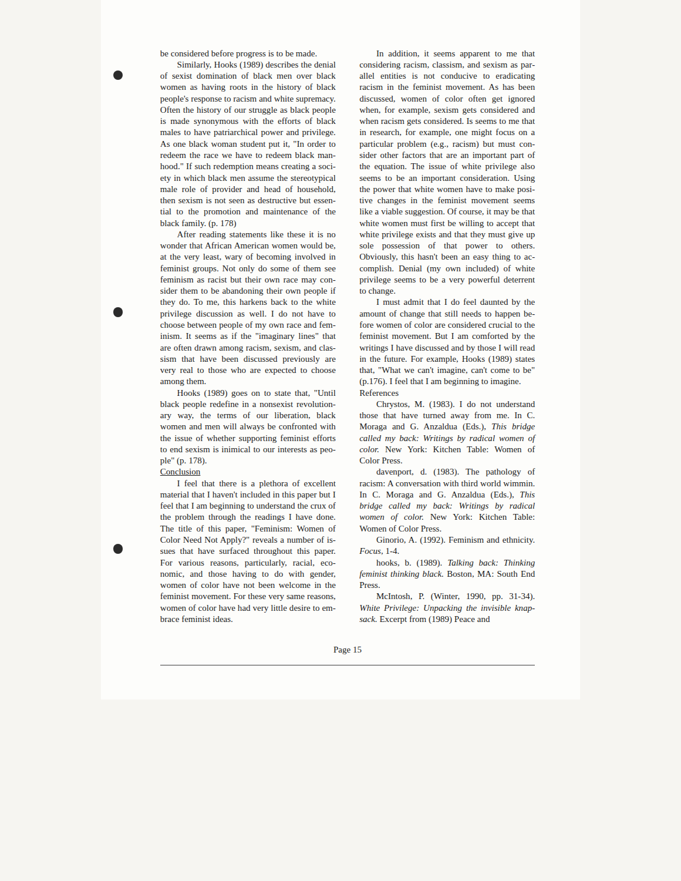be considered before progress is to be made.
Similarly, Hooks (1989) describes the denial of sexist domination of black men over black women as having roots in the history of black people's response to racism and white supremacy. Often the history of our struggle as black people is made synonymous with the efforts of black males to have patriarchical power and privilege. As one black woman student put it, "In order to redeem the race we have to redeem black manhood." If such redemption means creating a society in which black men assume the stereotypical male role of provider and head of household, then sexism is not seen as destructive but essential to the promotion and maintenance of the black family. (p. 178)
After reading statements like these it is no wonder that African American women would be, at the very least, wary of becoming involved in feminist groups. Not only do some of them see feminism as racist but their own race may consider them to be abandoning their own people if they do. To me, this harkens back to the white privilege discussion as well. I do not have to choose between people of my own race and feminism. It seems as if the "imaginary lines" that are often drawn among racism, sexism, and classism that have been discussed previously are very real to those who are expected to choose among them.
Hooks (1989) goes on to state that, "Until black people redefine in a nonsexist revolutionary way, the terms of our liberation, black women and men will always be confronted with the issue of whether supporting feminist efforts to end sexism is inimical to our interests as people" (p. 178).
Conclusion
I feel that there is a plethora of excellent material that I haven't included in this paper but I feel that I am beginning to understand the crux of the problem through the readings I have done. The title of this paper, "Feminism: Women of Color Need Not Apply?" reveals a number of issues that have surfaced throughout this paper. For various reasons, particularly, racial, economic, and those having to do with gender, women of color have not been welcome in the feminist movement. For these very same reasons, women of color have had very little desire to embrace feminist ideas.
In addition, it seems apparent to me that considering racism, classism, and sexism as parallel entities is not conducive to eradicating racism in the feminist movement. As has been discussed, women of color often get ignored when, for example, sexism gets considered and when racism gets considered. Is seems to me that in research, for example, one might focus on a particular problem (e.g., racism) but must consider other factors that are an important part of the equation. The issue of white privilege also seems to be an important consideration. Using the power that white women have to make positive changes in the feminist movement seems like a viable suggestion. Of course, it may be that white women must first be willing to accept that white privilege exists and that they must give up sole possession of that power to others. Obviously, this hasn't been an easy thing to accomplish. Denial (my own included) of white privilege seems to be a very powerful deterrent to change.
I must admit that I do feel daunted by the amount of change that still needs to happen before women of color are considered crucial to the feminist movement. But I am comforted by the writings I have discussed and by those I will read in the future. For example, Hooks (1989) states that, "What we can't imagine, can't come to be" (p.176). I feel that I am beginning to imagine.
References
Chrystos, M. (1983). I do not understand those that have turned away from me. In C. Moraga and G. Anzaldua (Eds.), This bridge called my back: Writings by radical women of color. New York: Kitchen Table: Women of Color Press.
davenport, d. (1983). The pathology of racism: A conversation with third world wimmin. In C. Moraga and G. Anzaldua (Eds.), This bridge called my back: Writings by radical women of color. New York: Kitchen Table: Women of Color Press.
Ginorio, A. (1992). Feminism and ethnicity. Focus, 1-4.
hooks, b. (1989). Talking back: Thinking feminist thinking black. Boston, MA: South End Press.
McIntosh, P. (Winter, 1990, pp. 31-34). White Privilege: Unpacking the invisible knapsack. Excerpt from (1989) Peace and
Page 15